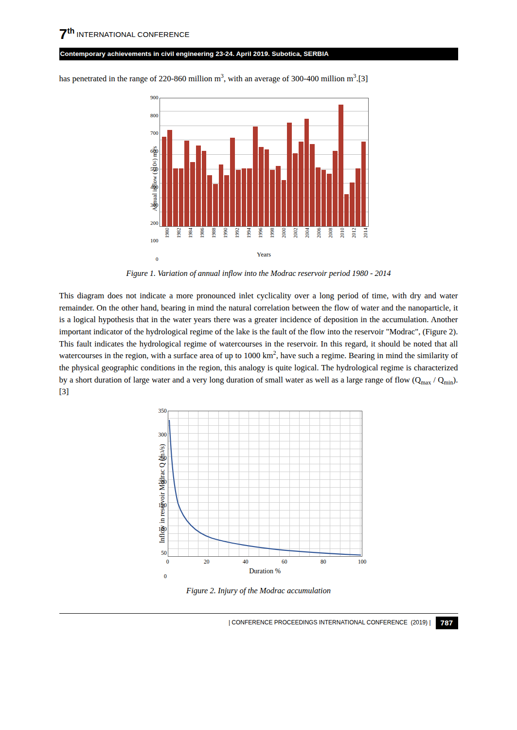7th INTERNATIONAL CONFERENCE
Contemporary achievements in civil engineering 23-24. April 2019. Subotica, SERBIA
has penetrated in the range of 220-860 million m3, with an average of 300-400 million m3.[3]
Annual inflow (x106) m3/s
900 800 700 600 500 400 300 200 100 0
1980 1982 1984 1986 1988 1990 1992 1994 1996 1998 2000 2002 2004 2006 2008 2010 2012 2014
Years
Figure 1. Variation of annual inflow into the Modrac reservoir period 1980 - 2014
This diagram does not indicate a more pronounced inlet cyclicality over a long period of time, with dry and water remainder. On the other hand, bearing in mind the natural correlation between the flow of water and the nanoparticle, it is a logical hypothesis that in the water years there was a greater incidence of deposition in the accumulation. Another important indicator of the hydrological regime of the lake is the fault of the flow into the reservoir "Modrac", (Figure 2). This fault indicates the hydrological regime of watercourses in the reservoir. In this regard, it should be noted that all watercourses in the region, with a surface area of up to 1000 km2, have such a regime. Bearing in mind the similarity of the physical geographic conditions in the region, this analogy is quite logical. The hydrological regime is characterized by a short duration of large water and a very long duration of small water as well as a large range of flow (Qmax / Qmin). [3]
Inflow in reservoir Modrac Q (m3/s)
350 300 250 200 150 100 50 0
0 20 40 60 80 100
Duration %
Figure 2. Injury of the Modrac accumulation
| CONFERENCE PROCEEDINGS INTERNATIONAL CONFERENCE (2019) | 787